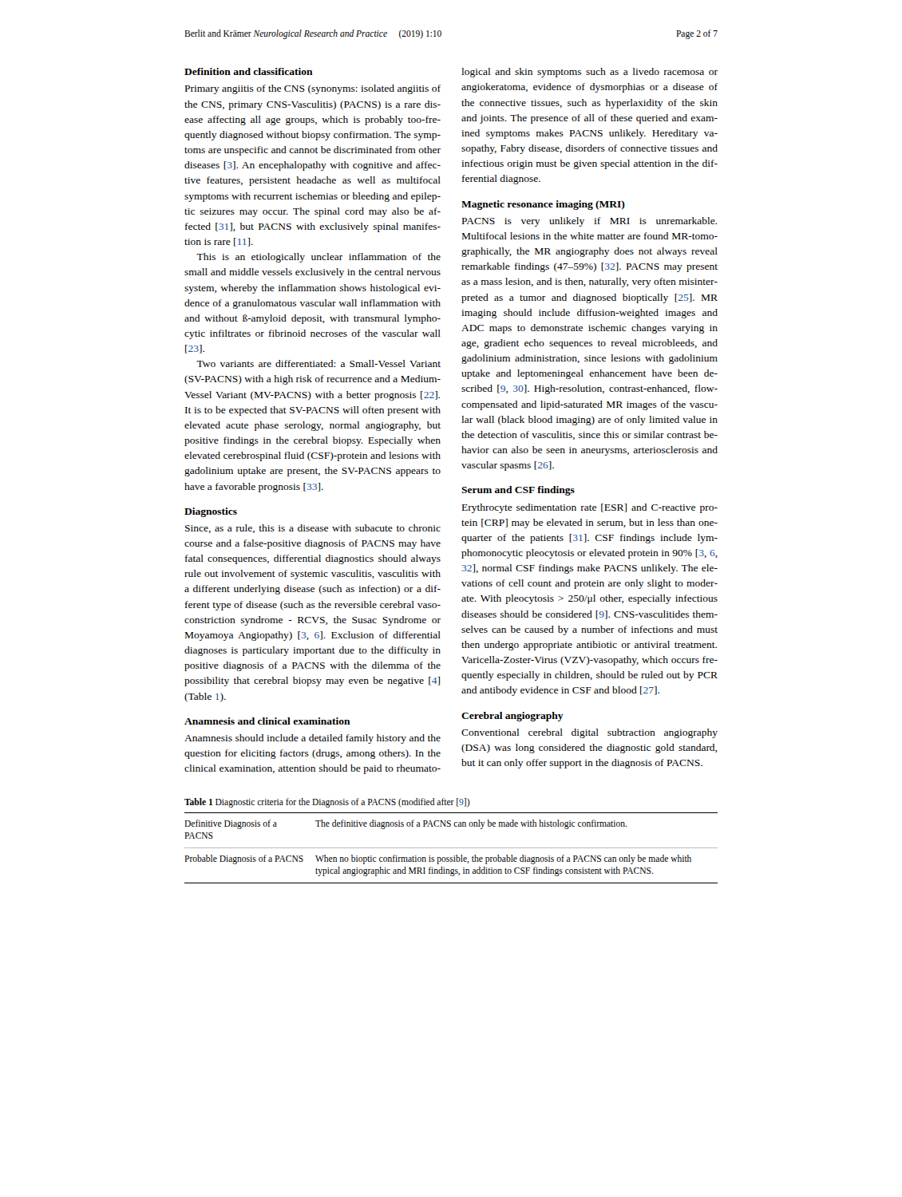Berlit and Krämer Neurological Research and Practice (2019) 1:10
Page 2 of 7
Definition and classification
Primary angiitis of the CNS (synonyms: isolated angiitis of the CNS, primary CNS-Vasculitis) (PACNS) is a rare disease affecting all age groups, which is probably too-frequently diagnosed without biopsy confirmation. The symptoms are unspecific and cannot be discriminated from other diseases [3]. An encephalopathy with cognitive and affective features, persistent headache as well as multifocal symptoms with recurrent ischemias or bleeding and epileptic seizures may occur. The spinal cord may also be affected [31], but PACNS with exclusively spinal manifestion is rare [11].
This is an etiologically unclear inflammation of the small and middle vessels exclusively in the central nervous system, whereby the inflammation shows histological evidence of a granulomatous vascular wall inflammation with and without ß-amyloid deposit, with transmural lymphocytic infiltrates or fibrinoid necroses of the vascular wall [23].
Two variants are differentiated: a Small-Vessel Variant (SV-PACNS) with a high risk of recurrence and a Medium-Vessel Variant (MV-PACNS) with a better prognosis [22]. It is to be expected that SV-PACNS will often present with elevated acute phase serology, normal angiography, but positive findings in the cerebral biopsy. Especially when elevated cerebrospinal fluid (CSF)-protein and lesions with gadolinium uptake are present, the SV-PACNS appears to have a favorable prognosis [33].
Diagnostics
Since, as a rule, this is a disease with subacute to chronic course and a false-positive diagnosis of PACNS may have fatal consequences, differential diagnostics should always rule out involvement of systemic vasculitis, vasculitis with a different underlying disease (such as infection) or a different type of disease (such as the reversible cerebral vasoconstriction syndrome - RCVS, the Susac Syndrome or Moyamoya Angiopathy) [3, 6]. Exclusion of differential diagnoses is particulary important due to the difficulty in positive diagnosis of a PACNS with the dilemma of the possibility that cerebral biopsy may even be negative [4] (Table 1).
Anamnesis and clinical examination
Anamnesis should include a detailed family history and the question for eliciting factors (drugs, among others). In the clinical examination, attention should be paid to rheumatological and skin symptoms such as a livedo racemosa or angiokeratoma, evidence of dysmorphias or a disease of the connective tissues, such as hyperlaxidity of the skin and joints. The presence of all of these queried and examined symptoms makes PACNS unlikely. Hereditary vasopathy, Fabry disease, disorders of connective tissues and infectious origin must be given special attention in the differential diagnose.
Magnetic resonance imaging (MRI)
PACNS is very unlikely if MRI is unremarkable. Multifocal lesions in the white matter are found MR-tomographically, the MR angiography does not always reveal remarkable findings (47–59%) [32]. PACNS may present as a mass lesion, and is then, naturally, very often misinterpreted as a tumor and diagnosed bioptically [25]. MR imaging should include diffusion-weighted images and ADC maps to demonstrate ischemic changes varying in age, gradient echo sequences to reveal microbleeds, and gadolinium administration, since lesions with gadolinium uptake and leptomeningeal enhancement have been described [9, 30]. High-resolution, contrast-enhanced, flow-compensated and lipid-saturated MR images of the vascular wall (black blood imaging) are of only limited value in the detection of vasculitis, since this or similar contrast behavior can also be seen in aneurysms, arteriosclerosis and vascular spasms [26].
Serum and CSF findings
Erythrocyte sedimentation rate [ESR] and C-reactive protein [CRP] may be elevated in serum, but in less than one-quarter of the patients [31]. CSF findings include lymphomonocytic pleocytosis or elevated protein in 90% [3, 6, 32], normal CSF findings make PACNS unlikely. The elevations of cell count and protein are only slight to moderate. With pleocytosis > 250/μl other, especially infectious diseases should be considered [9]. CNS-vasculitides themselves can be caused by a number of infections and must then undergo appropriate antibiotic or antiviral treatment. Varicella-Zoster-Virus (VZV)-vasopathy, which occurs frequently especially in children, should be ruled out by PCR and antibody evidence in CSF and blood [27].
Cerebral angiography
Conventional cerebral digital subtraction angiography (DSA) was long considered the diagnostic gold standard, but it can only offer support in the diagnosis of PACNS.
Table 1 Diagnostic criteria for the Diagnosis of a PACNS (modified after [9])
| Definitive Diagnosis of a PACNS | The definitive diagnosis of a PACNS can only be made with histologic confirmation. |
| Probable Diagnosis of a PACNS | When no bioptic confirmation is possible, the probable diagnosis of a PACNS can only be made whith typical angiographic and MRI findings, in addition to CSF findings consistent with PACNS. |